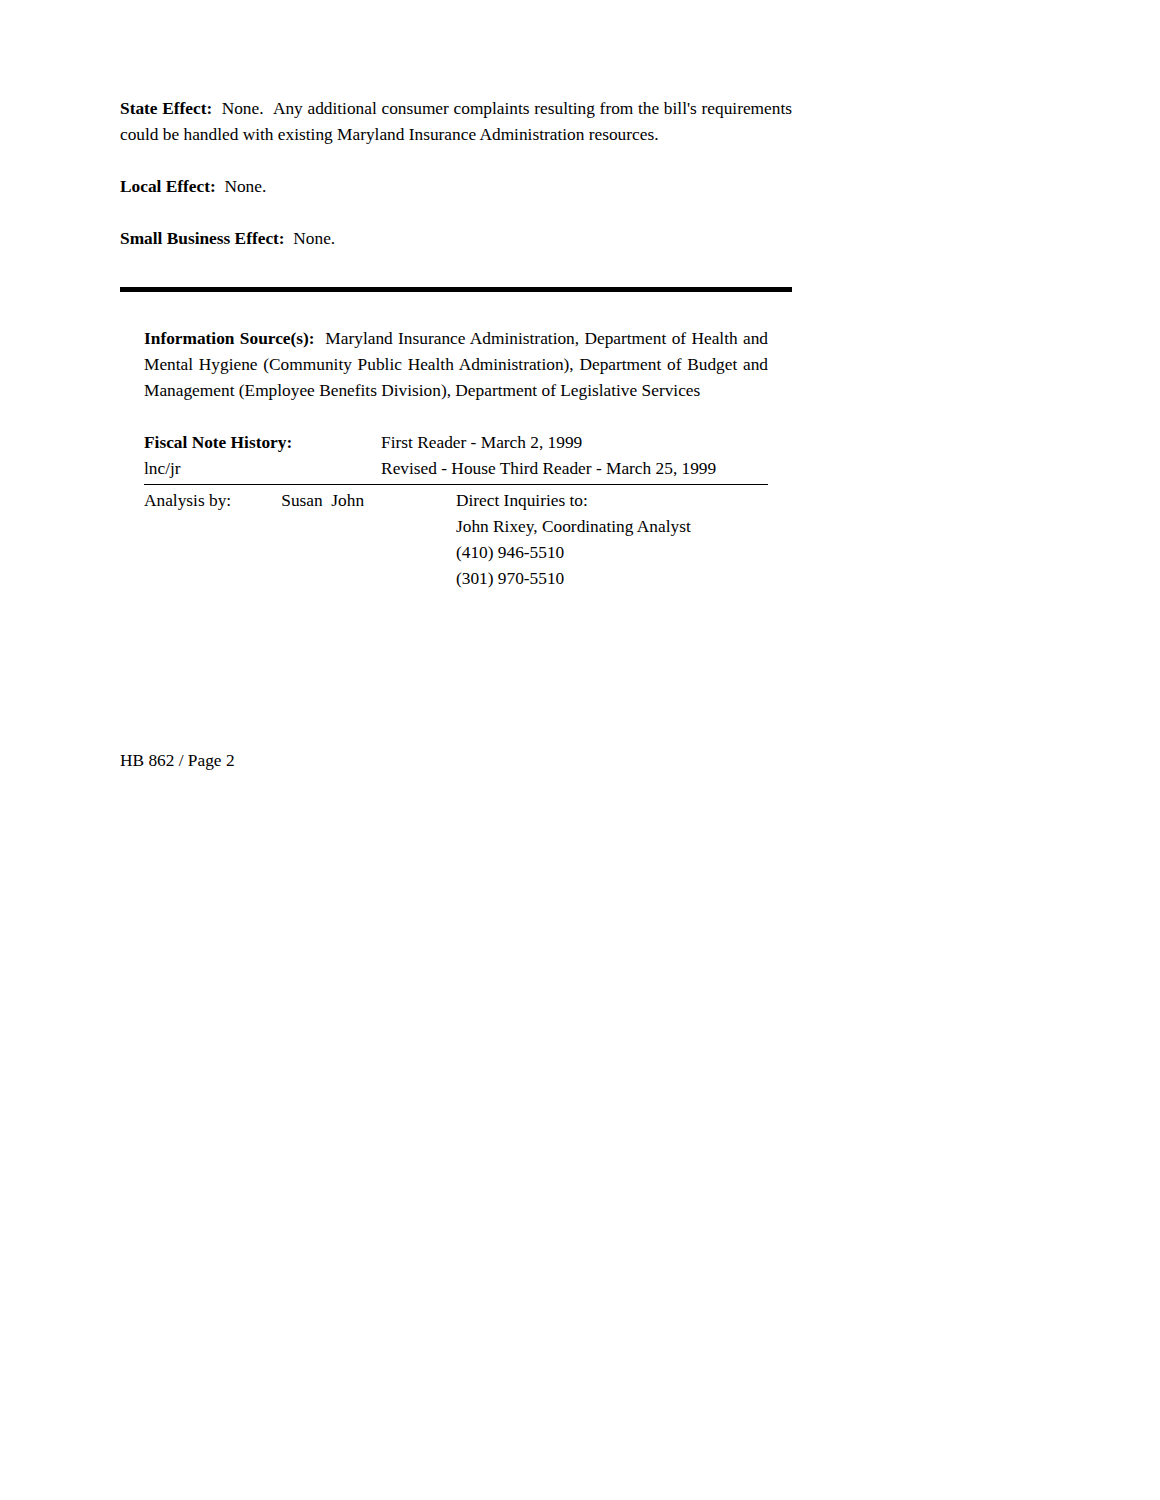State Effect: None. Any additional consumer complaints resulting from the bill's requirements could be handled with existing Maryland Insurance Administration resources.
Local Effect: None.
Small Business Effect: None.
Information Source(s): Maryland Insurance Administration, Department of Health and Mental Hygiene (Community Public Health Administration), Department of Budget and Management (Employee Benefits Division), Department of Legislative Services
| Fiscal Note History: | First Reader - March 2, 1999 |
| lnc/jr | Revised - House Third Reader - March 25, 1999 |
| Analysis by: | Susan John | Direct Inquiries to: |
| | | John Rixey, Coordinating Analyst |
| | | (410) 946-5510 |
| | | (301) 970-5510 |
HB 862 / Page 2